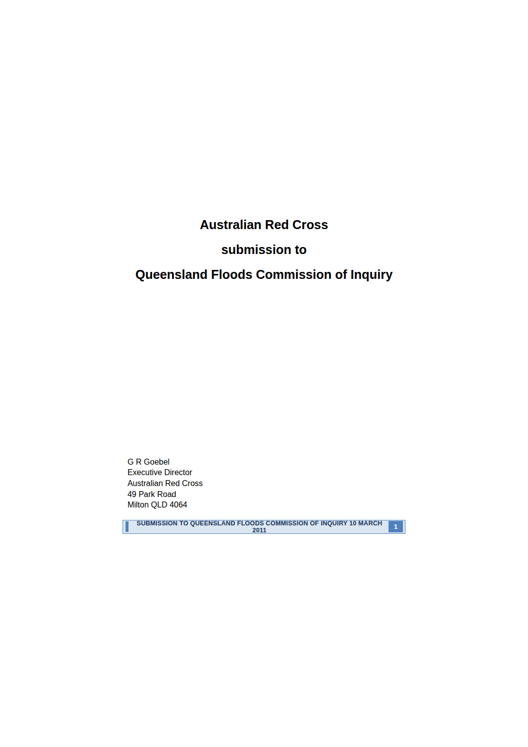Australian Red Cross
submission to
Queensland Floods Commission of Inquiry
G R Goebel
Executive Director
Australian Red Cross
49 Park Road
Milton QLD 4064
SUBMISSION TO QUEENSLAND FLOODS COMMISSION OF INQUIRY 10 MARCH 2011
1